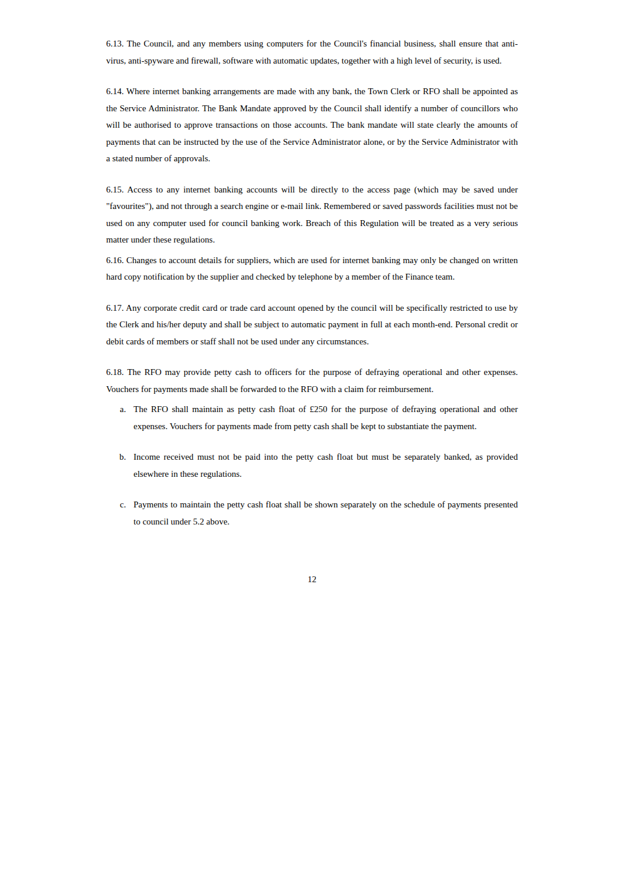6.13. The Council, and any members using computers for the Council's financial business, shall ensure that anti-virus, anti-spyware and firewall, software with automatic updates, together with a high level of security, is used.
6.14. Where internet banking arrangements are made with any bank, the Town Clerk or RFO shall be appointed as the Service Administrator. The Bank Mandate approved by the Council shall identify a number of councillors who will be authorised to approve transactions on those accounts. The bank mandate will state clearly the amounts of payments that can be instructed by the use of the Service Administrator alone, or by the Service Administrator with a stated number of approvals.
6.15. Access to any internet banking accounts will be directly to the access page (which may be saved under "favourites"), and not through a search engine or e-mail link. Remembered or saved passwords facilities must not be used on any computer used for council banking work. Breach of this Regulation will be treated as a very serious matter under these regulations.
6.16. Changes to account details for suppliers, which are used for internet banking may only be changed on written hard copy notification by the supplier and checked by telephone by a member of the Finance team.
6.17. Any corporate credit card or trade card account opened by the council will be specifically restricted to use by the Clerk and his/her deputy and shall be subject to automatic payment in full at each month-end. Personal credit or debit cards of members or staff shall not be used under any circumstances.
6.18. The RFO may provide petty cash to officers for the purpose of defraying operational and other expenses. Vouchers for payments made shall be forwarded to the RFO with a claim for reimbursement.
The RFO shall maintain as petty cash float of £250 for the purpose of defraying operational and other expenses. Vouchers for payments made from petty cash shall be kept to substantiate the payment.
Income received must not be paid into the petty cash float but must be separately banked, as provided elsewhere in these regulations.
Payments to maintain the petty cash float shall be shown separately on the schedule of payments presented to council under 5.2 above.
12